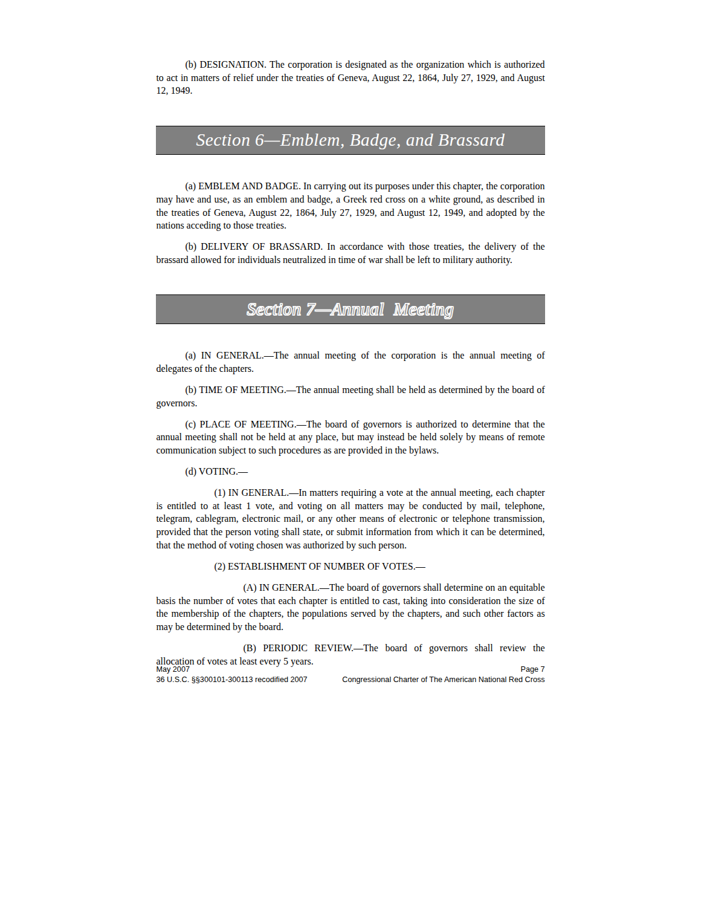(b) DESIGNATION. The corporation is designated as the organization which is authorized to act in matters of relief under the treaties of Geneva, August 22, 1864, July 27, 1929, and August 12, 1949.
Section 6—Emblem, Badge, and Brassard
(a) EMBLEM AND BADGE. In carrying out its purposes under this chapter, the corporation may have and use, as an emblem and badge, a Greek red cross on a white ground, as described in the treaties of Geneva, August 22, 1864, July 27, 1929, and August 12, 1949, and adopted by the nations acceding to those treaties.
(b) DELIVERY OF BRASSARD. In accordance with those treaties, the delivery of the brassard allowed for individuals neutralized in time of war shall be left to military authority.
Section 7—Annual Meeting
(a) IN GENERAL.—The annual meeting of the corporation is the annual meeting of delegates of the chapters.
(b) TIME OF MEETING.—The annual meeting shall be held as determined by the board of governors.
(c) PLACE OF MEETING.—The board of governors is authorized to determine that the annual meeting shall not be held at any place, but may instead be held solely by means of remote communication subject to such procedures as are provided in the bylaws.
(d) VOTING.—
(1) IN GENERAL.—In matters requiring a vote at the annual meeting, each chapter is entitled to at least 1 vote, and voting on all matters may be conducted by mail, telephone, telegram, cablegram, electronic mail, or any other means of electronic or telephone transmission, provided that the person voting shall state, or submit information from which it can be determined, that the method of voting chosen was authorized by such person.
(2) ESTABLISHMENT OF NUMBER OF VOTES.—
(A) IN GENERAL.—The board of governors shall determine on an equitable basis the number of votes that each chapter is entitled to cast, taking into consideration the size of the membership of the chapters, the populations served by the chapters, and such other factors as may be determined by the board.
(B) PERIODIC REVIEW.—The board of governors shall review the allocation of votes at least every 5 years.
May 2007
Page 7
36 U.S.C. §§300101-300113 recodified 2007
Congressional Charter of The American National Red Cross